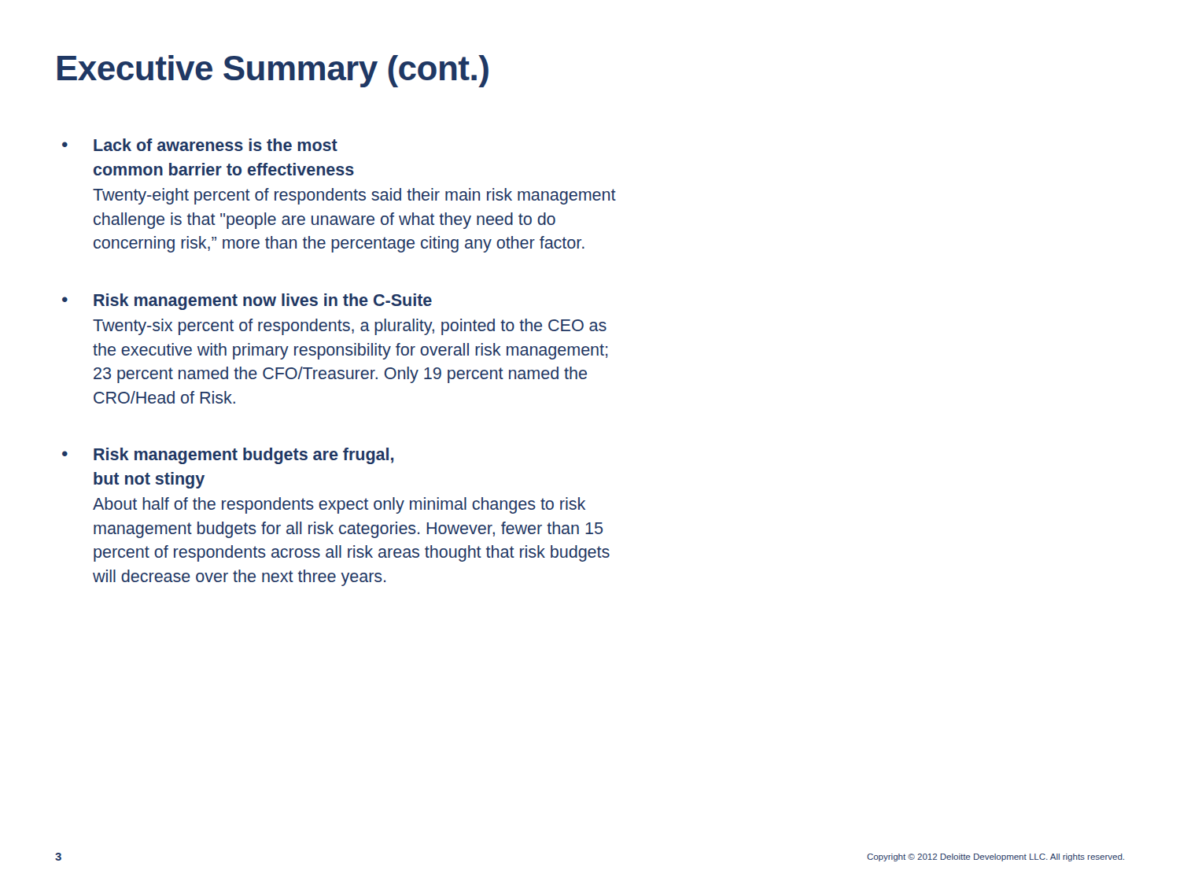Executive Summary (cont.)
Lack of awareness is the most
common barrier to effectiveness Twenty-eight percent of respondents said their main risk management challenge is that "people are unaware of what they need to do concerning risk,” more than the percentage citing any other factor.
Risk management now lives in the C-Suite Twenty-six percent of respondents, a plurality, pointed to the CEO as the executive with primary responsibility for overall risk management; 23 percent named the CFO/Treasurer. Only 19 percent named the CRO/Head of Risk.
Risk management budgets are frugal,
but not stingy About half of the respondents expect only minimal changes to risk management budgets for all risk categories. However, fewer than 15 percent of respondents across all risk areas thought that risk budgets will decrease over the next three years.
3
Copyright © 2012 Deloitte Development LLC. All rights reserved.